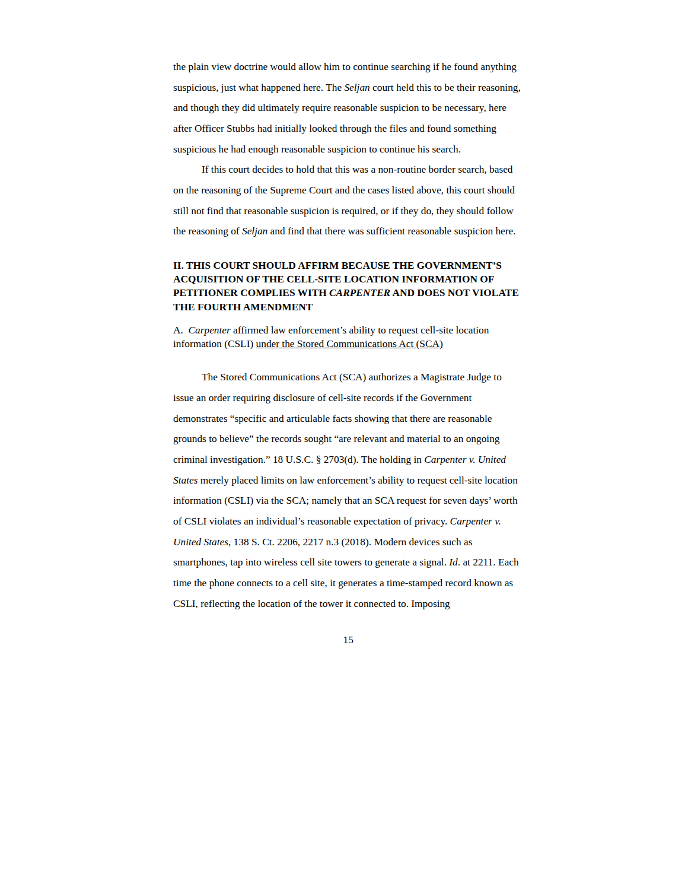the plain view doctrine would allow him to continue searching if he found anything suspicious, just what happened here. The Seljan court held this to be their reasoning, and though they did ultimately require reasonable suspicion to be necessary, here after Officer Stubbs had initially looked through the files and found something suspicious he had enough reasonable suspicion to continue his search.
If this court decides to hold that this was a non-routine border search, based on the reasoning of the Supreme Court and the cases listed above, this court should still not find that reasonable suspicion is required, or if they do, they should follow the reasoning of Seljan and find that there was sufficient reasonable suspicion here.
II. THIS COURT SHOULD AFFIRM BECAUSE THE GOVERNMENT’S ACQUISITION OF THE CELL-SITE LOCATION INFORMATION OF PETITIONER COMPLIES WITH CARPENTER AND DOES NOT VIOLATE THE FOURTH AMENDMENT
A. Carpenter affirmed law enforcement’s ability to request cell-site location information (CSLI) under the Stored Communications Act (SCA)
The Stored Communications Act (SCA) authorizes a Magistrate Judge to issue an order requiring disclosure of cell-site records if the Government demonstrates “specific and articulable facts showing that there are reasonable grounds to believe” the records sought “are relevant and material to an ongoing criminal investigation.” 18 U.S.C. § 2703(d). The holding in Carpenter v. United States merely placed limits on law enforcement’s ability to request cell-site location information (CSLI) via the SCA; namely that an SCA request for seven days’ worth of CSLI violates an individual’s reasonable expectation of privacy. Carpenter v. United States, 138 S. Ct. 2206, 2217 n.3 (2018). Modern devices such as smartphones, tap into wireless cell site towers to generate a signal. Id. at 2211. Each time the phone connects to a cell site, it generates a time-stamped record known as CSLI, reflecting the location of the tower it connected to. Imposing
15